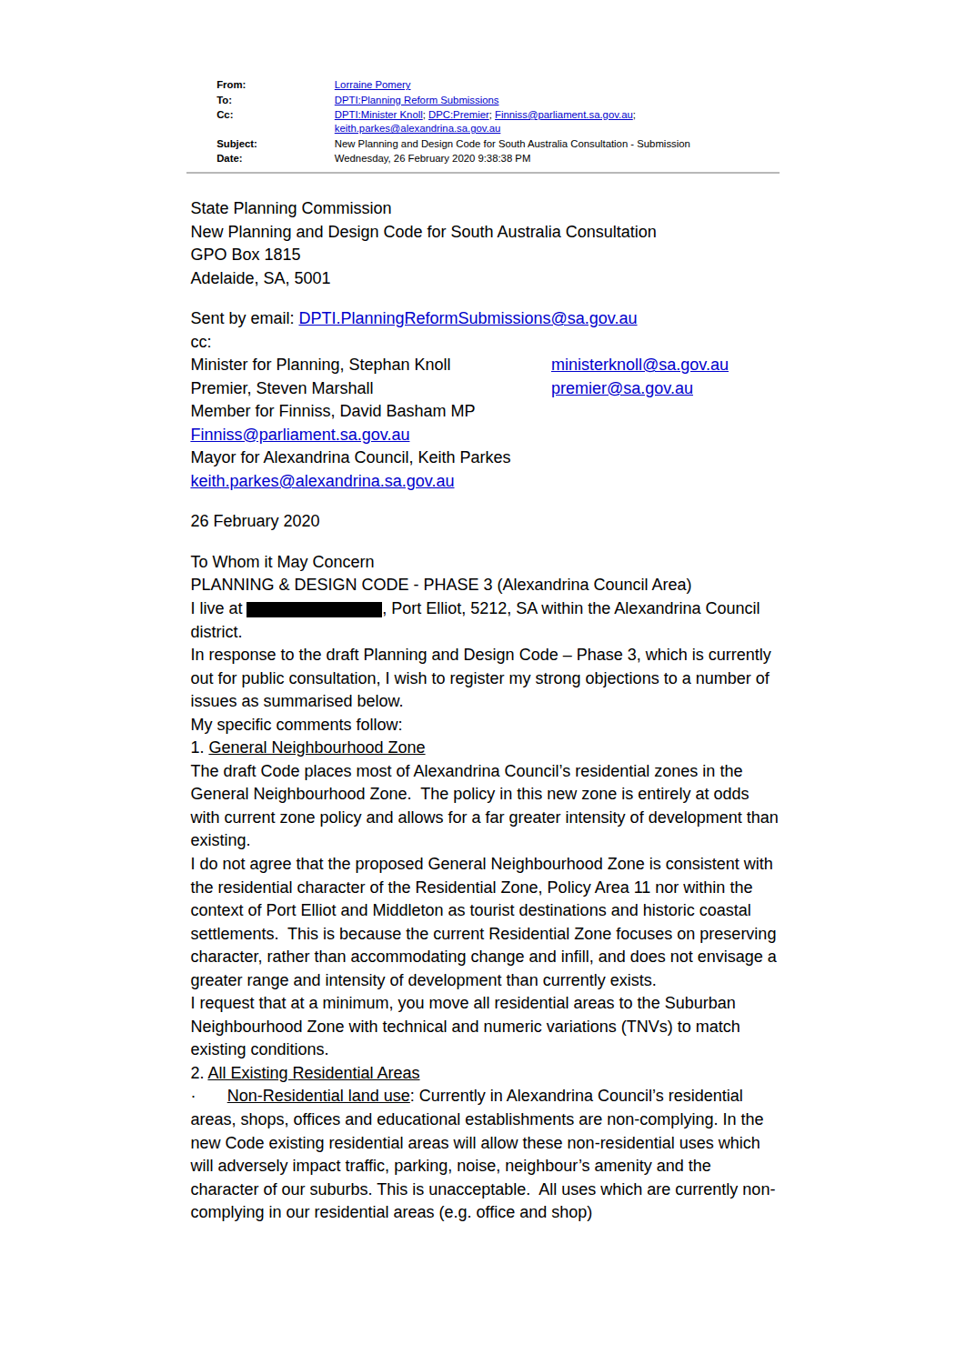| From: | Lorraine Pomery |
| To: | DPTI:Planning Reform Submissions |
| Cc: | DPTI:Minister Knoll ; DPC:Premier ; Finniss@parliament.sa.gov.au ; keith.parkes@alexandrina.sa.gov.au |
| Subject: | New Planning and Design Code for South Australia Consultation - Submission |
| Date: | Wednesday, 26 February 2020 9:38:38 PM |
State Planning Commission
New Planning and Design Code for South Australia Consultation
GPO Box 1815
Adelaide, SA, 5001
Sent by email: DPTI.PlanningReformSubmissions@sa.gov.au
cc:
| Minister for Planning, Stephan Knoll | ministerknoll@sa.gov.au |
| Premier, Steven Marshall | premier@sa.gov.au |
Member for Finniss, David Basham MP
Finniss@parliament.sa.gov.au
Mayor for Alexandrina Council, Keith Parkes
keith.parkes@alexandrina.sa.gov.au
26 February 2020
To Whom it May Concern
PLANNING & DESIGN CODE - PHASE 3 (Alexandrina Council Area)
I live at , Port Elliot, 5212, SA within the Alexandrina Council district.
In response to the draft Planning and Design Code – Phase 3, which is currently out for public consultation, I wish to register my strong objections to a number of issues as summarised below.
My specific comments follow:
1. General Neighbourhood Zone
The draft Code places most of Alexandrina Council’s residential zones in the General Neighbourhood Zone. The policy in this new zone is entirely at odds with current zone policy and allows for a far greater intensity of development than existing.
I do not agree that the proposed General Neighbourhood Zone is consistent with the residential character of the Residential Zone, Policy Area 11 nor within the context of Port Elliot and Middleton as tourist destinations and historic coastal settlements. This is because the current Residential Zone focuses on preserving character, rather than accommodating change and infill, and does not envisage a greater range and intensity of development than currently exists.
I request that at a minimum, you move all residential areas to the Suburban Neighbourhood Zone with technical and numeric variations (TNVs) to match existing conditions.
2. All Existing Residential Areas
·Non-Residential land use: Currently in Alexandrina Council’s residential areas, shops, offices and educational establishments are non-complying. In the new Code existing residential areas will allow these non-residential uses which will adversely impact traffic, parking, noise, neighbour’s amenity and the character of our suburbs. This is unacceptable. All uses which are currently non-complying in our residential areas (e.g. office and shop)